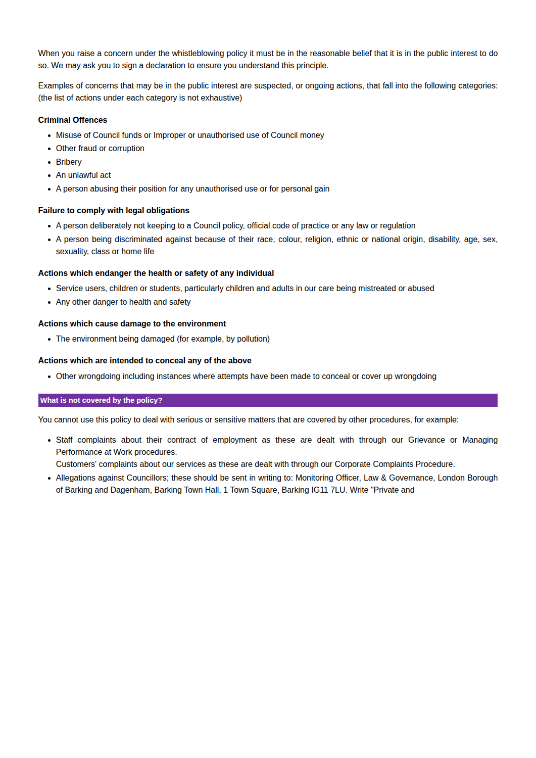When you raise a concern under the whistleblowing policy it must be in the reasonable belief that it is in the public interest to do so. We may ask you to sign a declaration to ensure you understand this principle.
Examples of concerns that may be in the public interest are suspected, or ongoing actions, that fall into the following categories: (the list of actions under each category is not exhaustive)
Criminal Offences
Misuse of Council funds or Improper or unauthorised use of Council money
Other fraud or corruption
Bribery
An unlawful act
A person abusing their position for any unauthorised use or for personal gain
Failure to comply with legal obligations
A person deliberately not keeping to a Council policy, official code of practice or any law or regulation
A person being discriminated against because of their race, colour, religion, ethnic or national origin, disability, age, sex, sexuality, class or home life
Actions which endanger the health or safety of any individual
Service users, children or students, particularly children and adults in our care being mistreated or abused
Any other danger to health and safety
Actions which cause damage to the environment
The environment being damaged (for example, by pollution)
Actions which are intended to conceal any of the above
Other wrongdoing including instances where attempts have been made to conceal or cover up wrongdoing
What is not covered by the policy?
You cannot use this policy to deal with serious or sensitive matters that are covered by other procedures, for example:
Staff complaints about their contract of employment as these are dealt with through our Grievance or Managing Performance at Work procedures.
Customers' complaints about our services as these are dealt with through our Corporate Complaints Procedure.
Allegations against Councillors; these should be sent in writing to: Monitoring Officer, Law & Governance, London Borough of Barking and Dagenham, Barking Town Hall, 1 Town Square, Barking IG11 7LU. Write "Private and